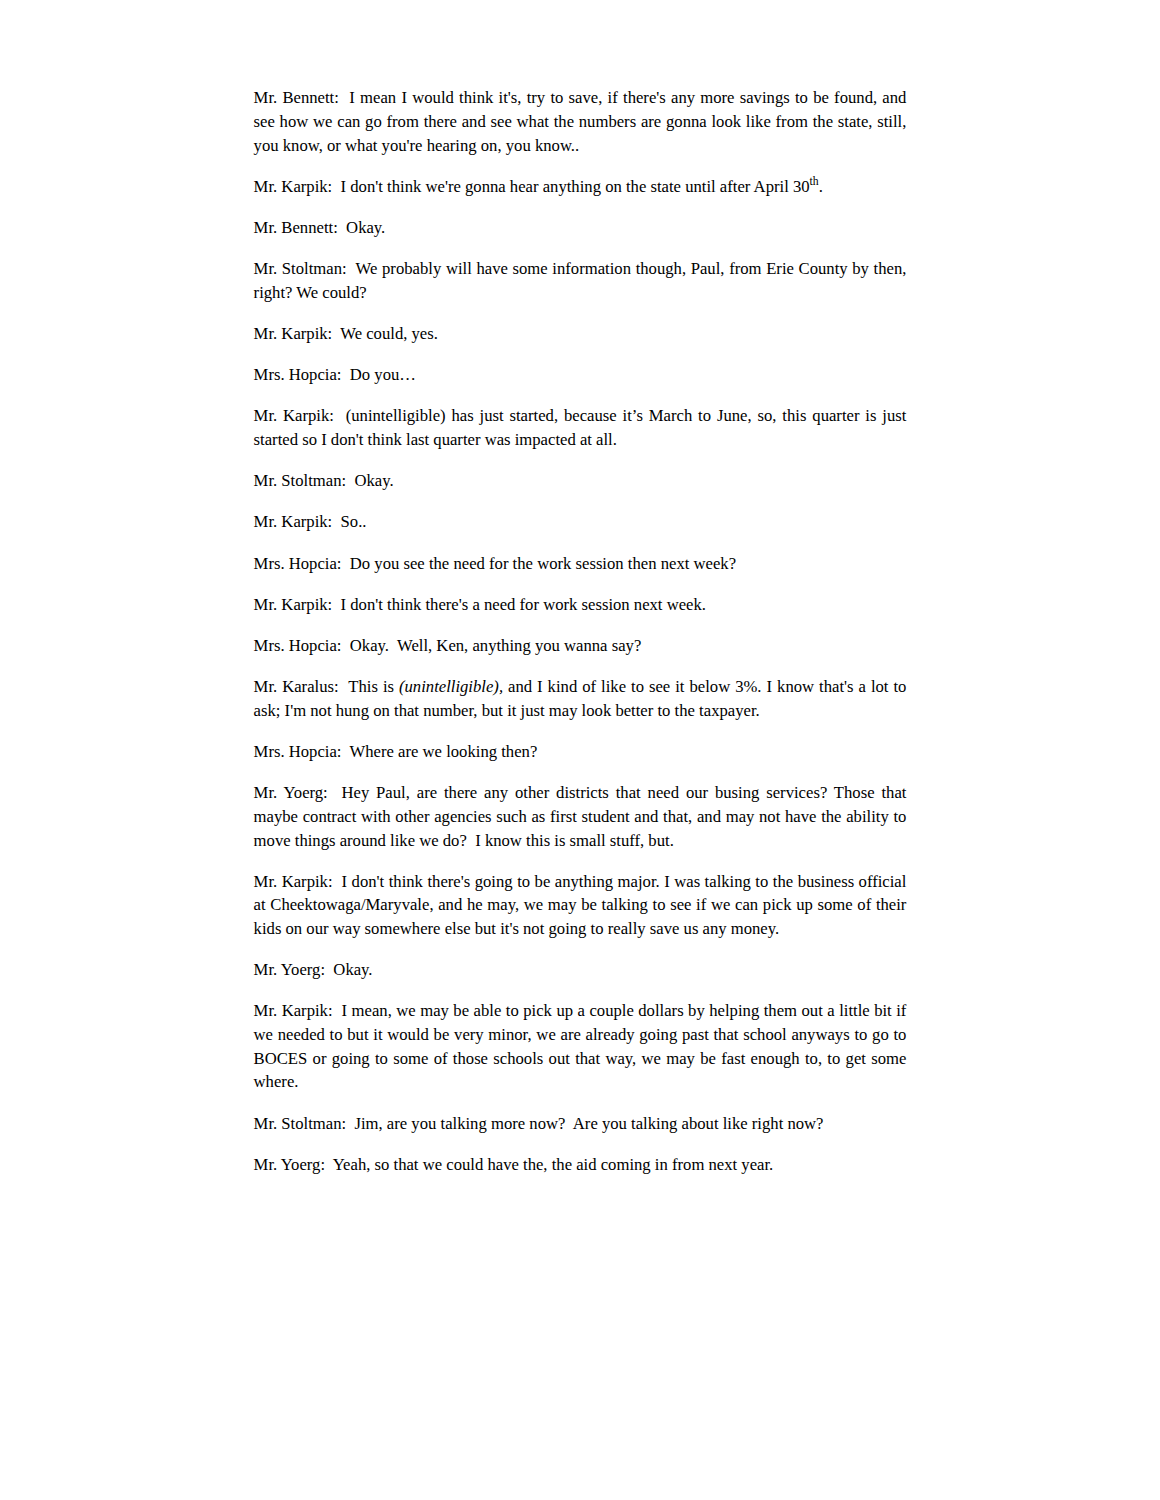Mr. Bennett: I mean I would think it's, try to save, if there's any more savings to be found, and see how we can go from there and see what the numbers are gonna look like from the state, still, you know, or what you're hearing on, you know..
Mr. Karpik: I don't think we're gonna hear anything on the state until after April 30th.
Mr. Bennett: Okay.
Mr. Stoltman: We probably will have some information though, Paul, from Erie County by then, right? We could?
Mr. Karpik: We could, yes.
Mrs. Hopcia: Do you…
Mr. Karpik: (unintelligible) has just started, because it’s March to June, so, this quarter is just started so I don't think last quarter was impacted at all.
Mr. Stoltman: Okay.
Mr. Karpik: So..
Mrs. Hopcia: Do you see the need for the work session then next week?
Mr. Karpik: I don't think there's a need for work session next week.
Mrs. Hopcia: Okay. Well, Ken, anything you wanna say?
Mr. Karalus: This is (unintelligible), and I kind of like to see it below 3%. I know that's a lot to ask; I'm not hung on that number, but it just may look better to the taxpayer.
Mrs. Hopcia: Where are we looking then?
Mr. Yoerg: Hey Paul, are there any other districts that need our busing services? Those that maybe contract with other agencies such as first student and that, and may not have the ability to move things around like we do? I know this is small stuff, but.
Mr. Karpik: I don't think there's going to be anything major. I was talking to the business official at Cheektowaga/Maryvale, and he may, we may be talking to see if we can pick up some of their kids on our way somewhere else but it's not going to really save us any money.
Mr. Yoerg: Okay.
Mr. Karpik: I mean, we may be able to pick up a couple dollars by helping them out a little bit if we needed to but it would be very minor, we are already going past that school anyways to go to BOCES or going to some of those schools out that way, we may be fast enough to, to get some where.
Mr. Stoltman: Jim, are you talking more now? Are you talking about like right now?
Mr. Yoerg: Yeah, so that we could have the, the aid coming in from next year.